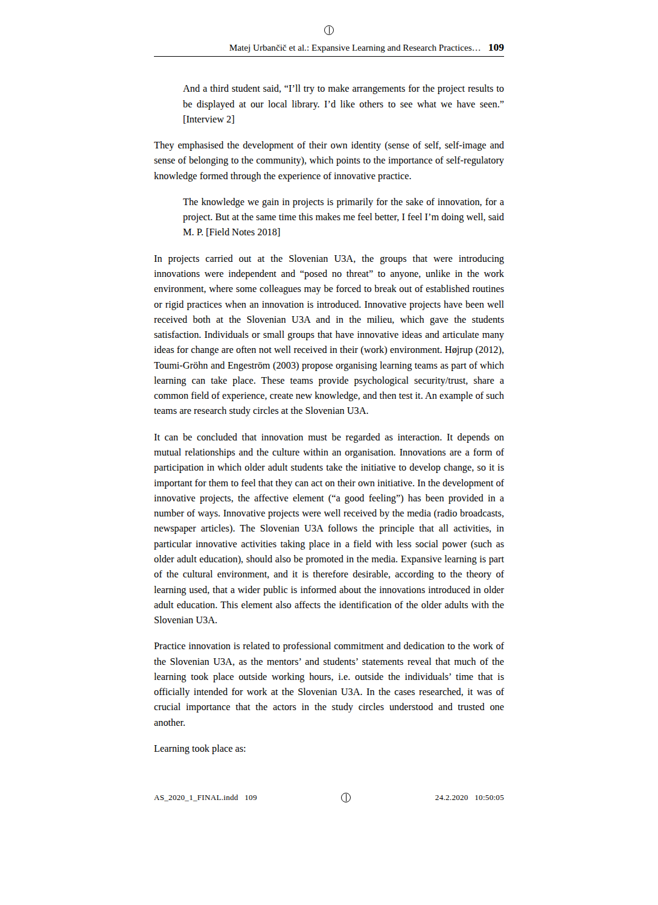Matej Urbančič et al.: Expansive Learning and Research Practices…
109
And a third student said, “I’ll try to make arrangements for the project results to be displayed at our local library. I’d like others to see what we have seen.” [Interview 2]
They emphasised the development of their own identity (sense of self, self-image and sense of belonging to the community), which points to the importance of self-regulatory knowledge formed through the experience of innovative practice.
The knowledge we gain in projects is primarily for the sake of innovation, for a project. But at the same time this makes me feel better, I feel I’m doing well, said M. P. [Field Notes 2018]
In projects carried out at the Slovenian U3A, the groups that were introducing innovations were independent and “posed no threat” to anyone, unlike in the work environment, where some colleagues may be forced to break out of established routines or rigid practices when an innovation is introduced. Innovative projects have been well received both at the Slovenian U3A and in the milieu, which gave the students satisfaction. Individuals or small groups that have innovative ideas and articulate many ideas for change are often not well received in their (work) environment. Højrup (2012), Toumi-Gröhn and Engeström (2003) propose organising learning teams as part of which learning can take place. These teams provide psychological security/trust, share a common field of experience, create new knowledge, and then test it. An example of such teams are research study circles at the Slovenian U3A.
It can be concluded that innovation must be regarded as interaction. It depends on mutual relationships and the culture within an organisation. Innovations are a form of participation in which older adult students take the initiative to develop change, so it is important for them to feel that they can act on their own initiative. In the development of innovative projects, the affective element (“a good feeling”) has been provided in a number of ways. Innovative projects were well received by the media (radio broadcasts, newspaper articles). The Slovenian U3A follows the principle that all activities, in particular innovative activities taking place in a field with less social power (such as older adult education), should also be promoted in the media. Expansive learning is part of the cultural environment, and it is therefore desirable, according to the theory of learning used, that a wider public is informed about the innovations introduced in older adult education. This element also affects the identification of the older adults with the Slovenian U3A.
Practice innovation is related to professional commitment and dedication to the work of the Slovenian U3A, as the mentors’ and students’ statements reveal that much of the learning took place outside working hours, i.e. outside the individuals’ time that is officially intended for work at the Slovenian U3A. In the cases researched, it was of crucial importance that the actors in the study circles understood and trusted one another.
Learning took place as:
AS_2020_1_FINAL.indd 109
24.2.2020 10:50:05